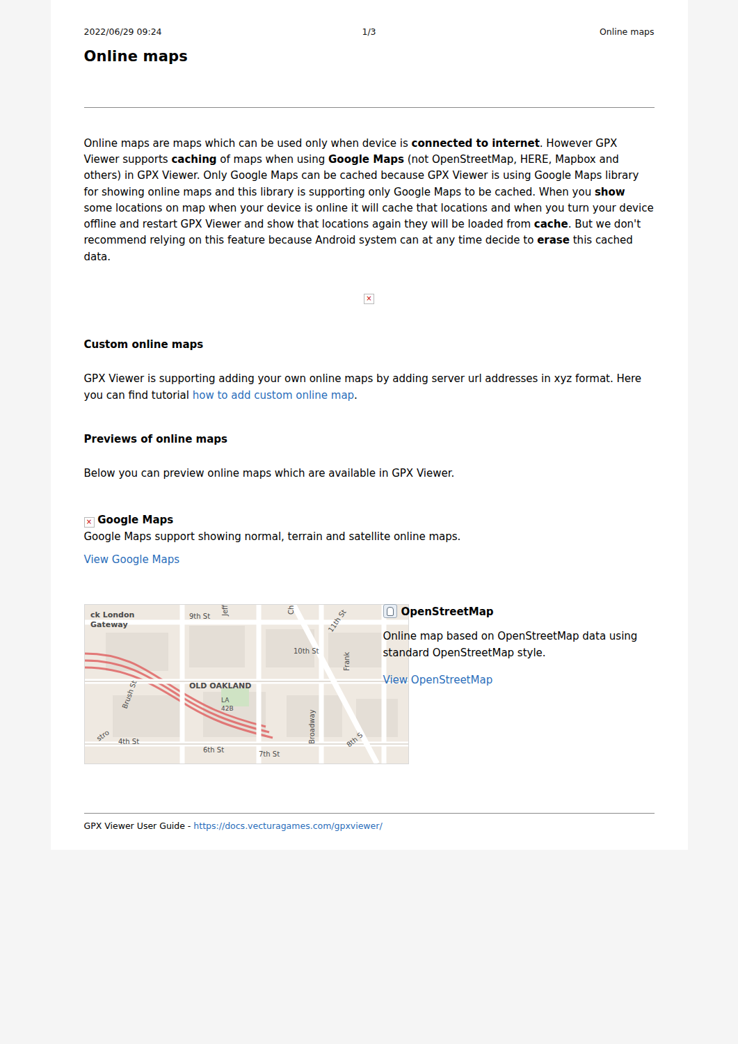2022/06/29 09:24
1/3
Online maps
Online maps
Online maps are maps which can be used only when device is connected to internet. However GPX Viewer supports caching of maps when using Google Maps (not OpenStreetMap, HERE, Mapbox and others) in GPX Viewer. Only Google Maps can be cached because GPX Viewer is using Google Maps library for showing online maps and this library is supporting only Google Maps to be cached. When you show some locations on map when your device is online it will cache that locations and when you turn your device offline and restart GPX Viewer and show that locations again they will be loaded from cache. But we don't recommend relying on this feature because Android system can at any time decide to erase this cached data.
Custom online maps
GPX Viewer is supporting adding your own online maps by adding server url addresses in xyz format. Here you can find tutorial how to add custom online map.
Previews of online maps
Below you can preview online maps which are available in GPX Viewer.
Google Maps
Google Maps support showing normal, terrain and satellite online maps.
View Google Maps
ck London Gateway 9th St Jefferson Ch 11th St 10th St Frank OLD OAKLAND Brush St LA 42B stro 4th St 6th St 7th St Broadway 8th S
OpenStreetMap
Online map based on OpenStreetMap data using standard OpenStreetMap style.
View OpenStreetMap
GPX Viewer User Guide - https://docs.vecturagames.com/gpxviewer/